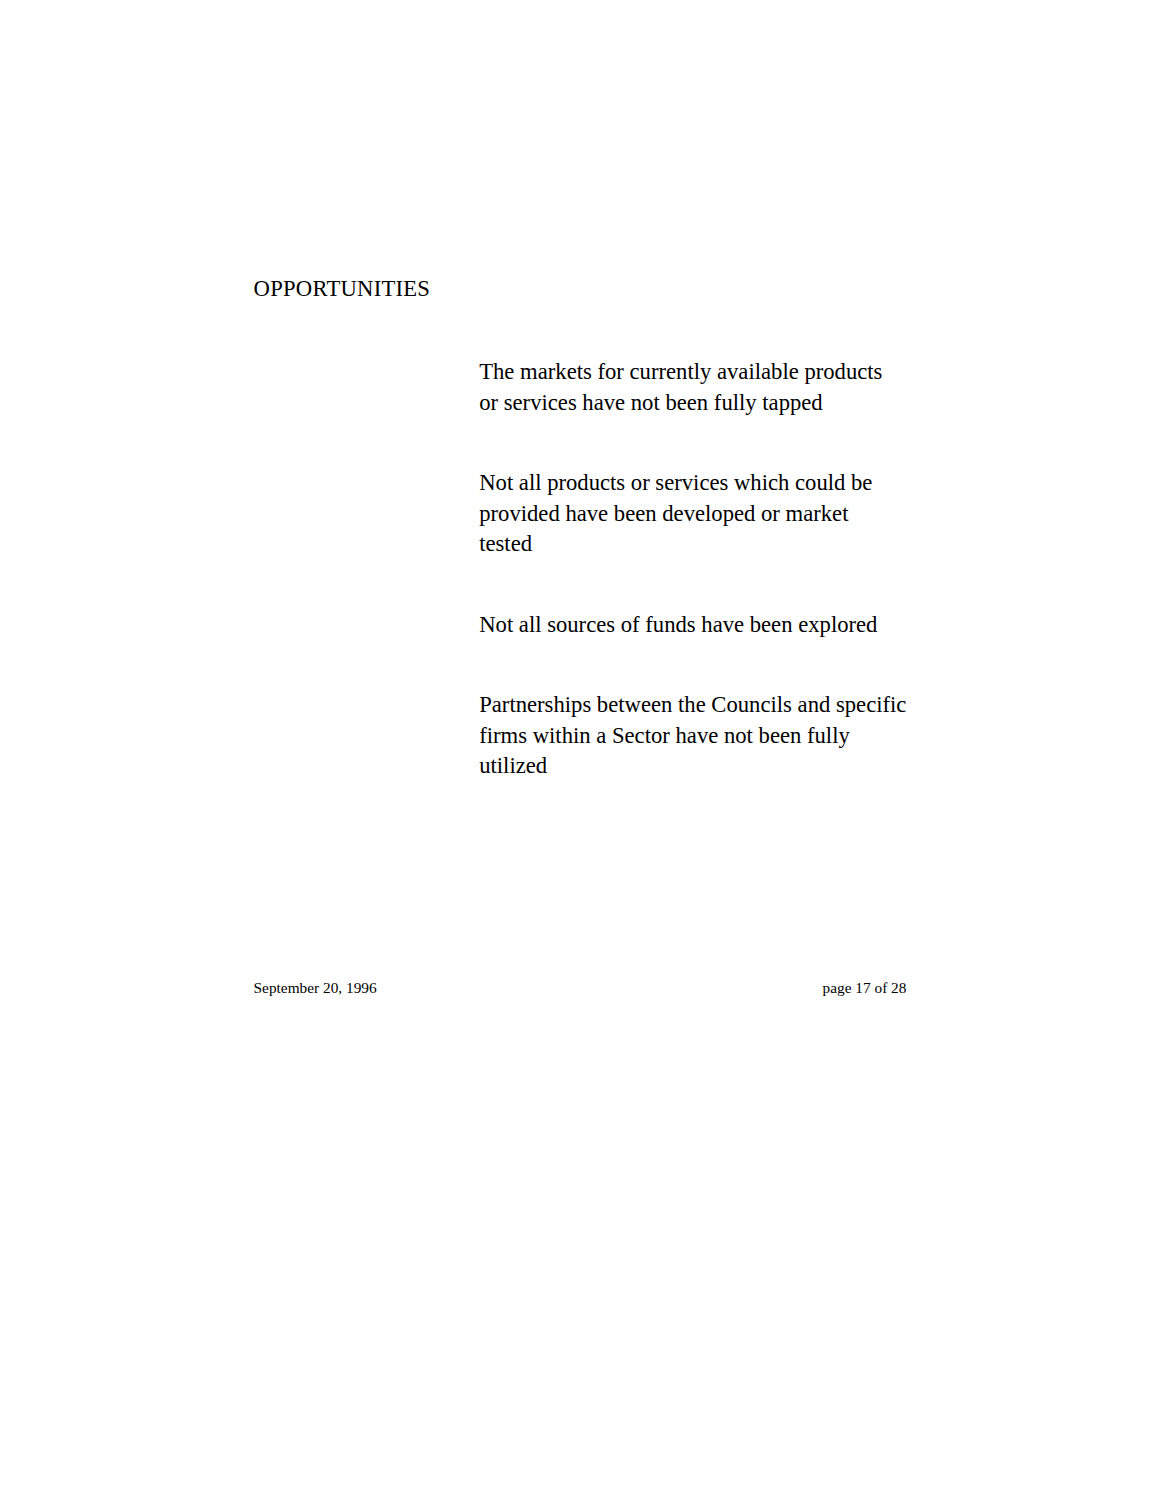OPPORTUNITIES
The markets for currently available products or services have not been fully tapped
Not all products or services which could be provided have been developed or market tested
Not all sources of funds have been explored
Partnerships between the Councils and specific firms within a Sector have not been fully utilized
September 20, 1996 page 17 of 28